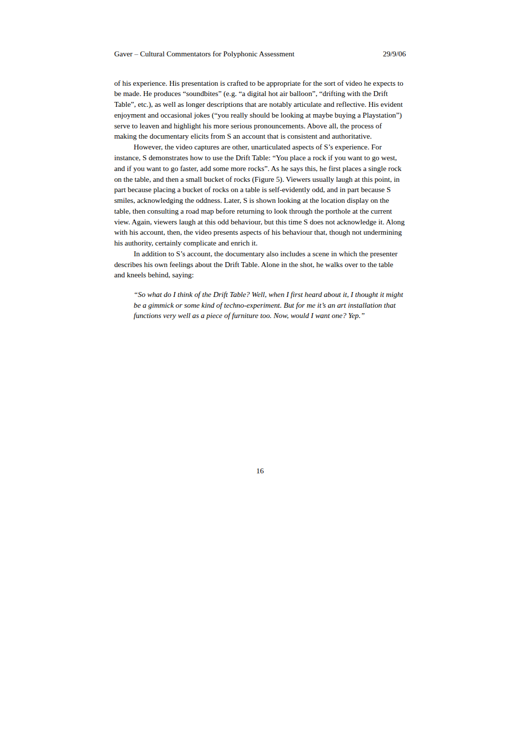Gaver – Cultural Commentators for Polyphonic Assessment 29/9/06
of his experience. His presentation is crafted to be appropriate for the sort of video he expects to be made. He produces “soundbites” (e.g. “a digital hot air balloon”, “drifting with the Drift Table”, etc.), as well as longer descriptions that are notably articulate and reflective. His evident enjoyment and occasional jokes (“you really should be looking at maybe buying a Playstation”) serve to leaven and highlight his more serious pronouncements. Above all, the process of making the documentary elicits from S an account that is consistent and authoritative.
However, the video captures are other, unarticulated aspects of S’s experience. For instance, S demonstrates how to use the Drift Table: “You place a rock if you want to go west, and if you want to go faster, add some more rocks”. As he says this, he first places a single rock on the table, and then a small bucket of rocks (Figure 5). Viewers usually laugh at this point, in part because placing a bucket of rocks on a table is self-evidently odd, and in part because S smiles, acknowledging the oddness. Later, S is shown looking at the location display on the table, then consulting a road map before returning to look through the porthole at the current view. Again, viewers laugh at this odd behaviour, but this time S does not acknowledge it. Along with his account, then, the video presents aspects of his behaviour that, though not undermining his authority, certainly complicate and enrich it.
In addition to S’s account, the documentary also includes a scene in which the presenter describes his own feelings about the Drift Table. Alone in the shot, he walks over to the table and kneels behind, saying:
“So what do I think of the Drift Table? Well, when I first heard about it, I thought it might be a gimmick or some kind of techno-experiment. But for me it’s an art installation that functions very well as a piece of furniture too. Now, would I want one? Yep.”
16